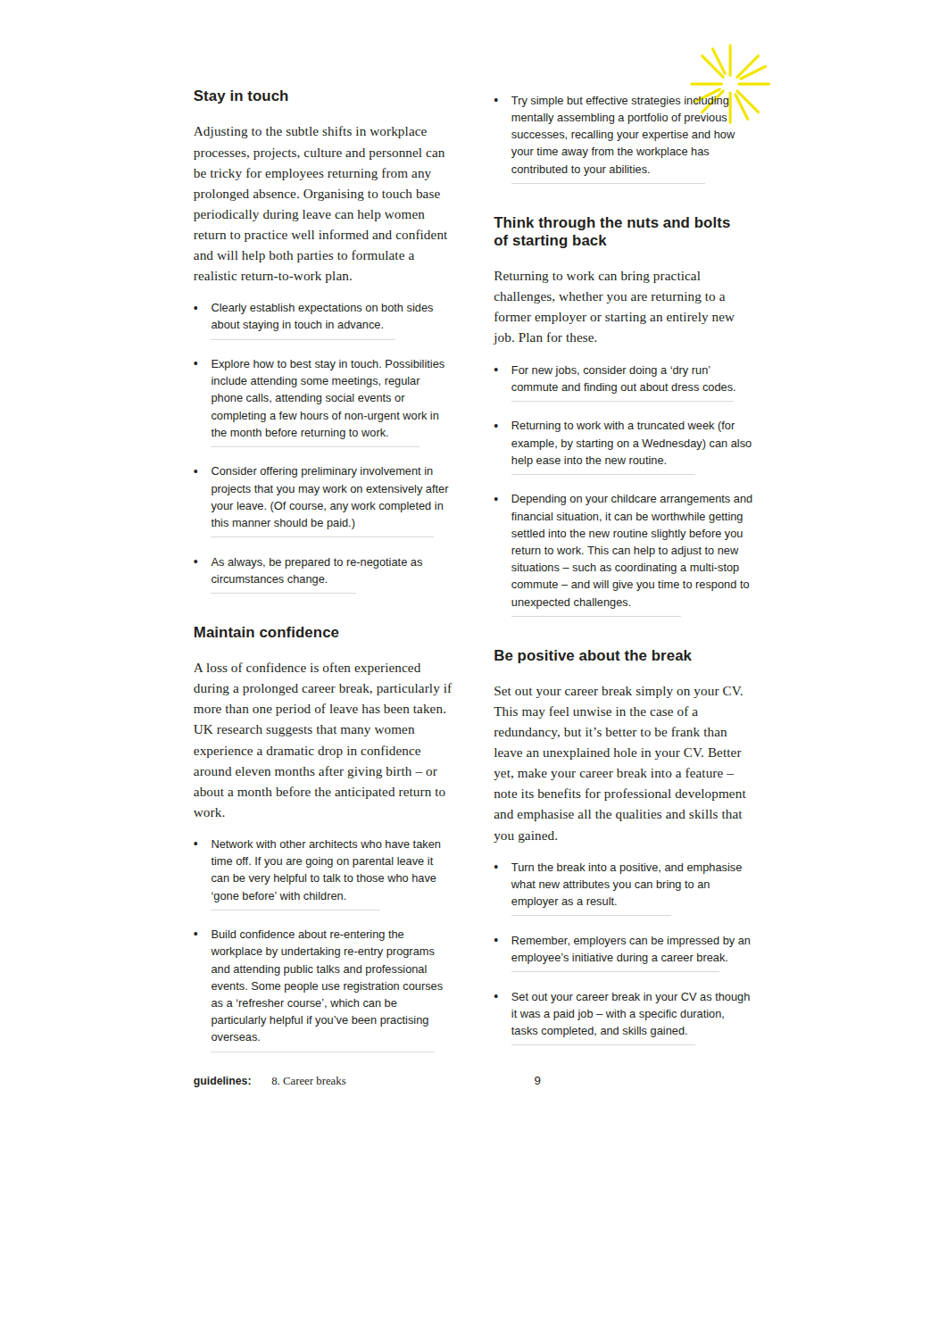Stay in touch
Adjusting to the subtle shifts in workplace processes, projects, culture and personnel can be tricky for employees returning from any prolonged absence. Organising to touch base periodically during leave can help women return to practice well informed and confident and will help both parties to formulate a realistic return-to-work plan.
Clearly establish expectations on both sides about staying in touch in advance.
Explore how to best stay in touch. Possibilities include attending some meetings, regular phone calls, attending social events or completing a few hours of non-urgent work in the month before returning to work.
Consider offering preliminary involvement in projects that you may work on extensively after your leave. (Of course, any work completed in this manner should be paid.)
As always, be prepared to re-negotiate as circumstances change.
Maintain confidence
A loss of confidence is often experienced during a prolonged career break, particularly if more than one period of leave has been taken. UK research suggests that many women experience a dramatic drop in confidence around eleven months after giving birth – or about a month before the anticipated return to work.
Network with other architects who have taken time off. If you are going on parental leave it can be very helpful to talk to those who have ‘gone before’ with children.
Build confidence about re-entering the workplace by undertaking re-entry programs and attending public talks and professional events. Some people use registration courses as a ‘refresher course’, which can be particularly helpful if you’ve been practising overseas.
Try simple but effective strategies including mentally assembling a portfolio of previous successes, recalling your expertise and how your time away from the workplace has contributed to your abilities.
Think through the nuts and bolts
of starting back
Returning to work can bring practical challenges, whether you are returning to a former employer or starting an entirely new job. Plan for these.
For new jobs, consider doing a ‘dry run’ commute and finding out about dress codes.
Returning to work with a truncated week (for example, by starting on a Wednesday) can also help ease into the new routine.
Depending on your childcare arrangements and financial situation, it can be worthwhile getting settled into the new routine slightly before you return to work. This can help to adjust to new situations – such as coordinating a multi-stop commute – and will give you time to respond to unexpected challenges.
Be positive about the break
Set out your career break simply on your CV. This may feel unwise in the case of a redundancy, but it’s better to be frank than leave an unexplained hole in your CV. Better yet, make your career break into a feature – note its benefits for professional development and emphasise all the qualities and skills that you gained.
Turn the break into a positive, and emphasise what new attributes you can bring to an employer as a result.
Remember, employers can be impressed by an employee’s initiative during a career break.
Set out your career break in your CV as though it was a paid job – with a specific duration, tasks completed, and skills gained.
guidelines: 8. Career breaks 9